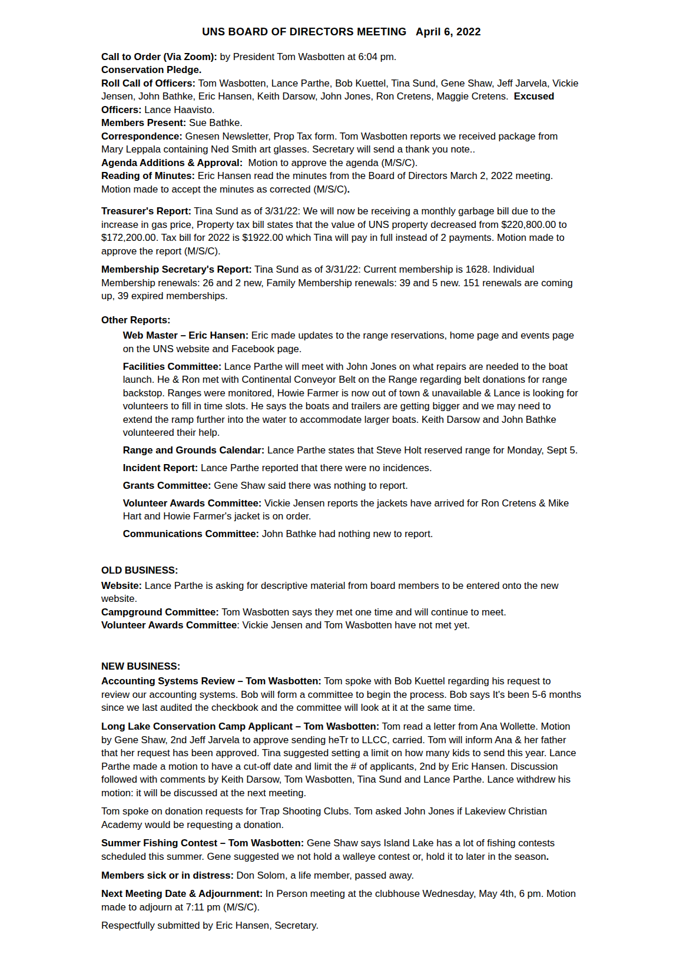UNS BOARD OF DIRECTORS MEETING April 6, 2022
Call to Order (Via Zoom): by President Tom Wasbotten at 6:04 pm.
Conservation Pledge.
Roll Call of Officers: Tom Wasbotten, Lance Parthe, Bob Kuettel, Tina Sund, Gene Shaw, Jeff Jarvela, Vickie Jensen, John Bathke, Eric Hansen, Keith Darsow, John Jones, Ron Cretens, Maggie Cretens. Excused Officers: Lance Haavisto.
Members Present: Sue Bathke.
Correspondence: Gnesen Newsletter, Prop Tax form. Tom Wasbotten reports we received package from Mary Leppala containing Ned Smith art glasses. Secretary will send a thank you note..
Agenda Additions & Approval: Motion to approve the agenda (M/S/C).
Reading of Minutes: Eric Hansen read the minutes from the Board of Directors March 2, 2022 meeting. Motion made to accept the minutes as corrected (M/S/C).
Treasurer's Report: Tina Sund as of 3/31/22: We will now be receiving a monthly garbage bill due to the increase in gas price, Property tax bill states that the value of UNS property decreased from $220,800.00 to $172,200.00. Tax bill for 2022 is $1922.00 which Tina will pay in full instead of 2 payments. Motion made to approve the report (M/S/C).
Membership Secretary's Report: Tina Sund as of 3/31/22: Current membership is 1628. Individual Membership renewals: 26 and 2 new, Family Membership renewals: 39 and 5 new. 151 renewals are coming up, 39 expired memberships.
Other Reports:
Web Master – Eric Hansen: Eric made updates to the range reservations, home page and events page on the UNS website and Facebook page.
Facilities Committee: Lance Parthe will meet with John Jones on what repairs are needed to the boat launch. He & Ron met with Continental Conveyor Belt on the Range regarding belt donations for range backstop. Ranges were monitored, Howie Farmer is now out of town & unavailable & Lance is looking for volunteers to fill in time slots. He says the boats and trailers are getting bigger and we may need to extend the ramp further into the water to accommodate larger boats. Keith Darsow and John Bathke volunteered their help.
Range and Grounds Calendar: Lance Parthe states that Steve Holt reserved range for Monday, Sept 5.
Incident Report: Lance Parthe reported that there were no incidences.
Grants Committee: Gene Shaw said there was nothing to report.
Volunteer Awards Committee: Vickie Jensen reports the jackets have arrived for Ron Cretens & Mike Hart and Howie Farmer's jacket is on order.
Communications Committee: John Bathke had nothing new to report.
OLD BUSINESS:
Website: Lance Parthe is asking for descriptive material from board members to be entered onto the new website.
Campground Committee: Tom Wasbotten says they met one time and will continue to meet.
Volunteer Awards Committee: Vickie Jensen and Tom Wasbotten have not met yet.
NEW BUSINESS:
Accounting Systems Review – Tom Wasbotten: Tom spoke with Bob Kuettel regarding his request to review our accounting systems. Bob will form a committee to begin the process. Bob says It's been 5-6 months since we last audited the checkbook and the committee will look at it at the same time.
Long Lake Conservation Camp Applicant – Tom Wasbotten: Tom read a letter from Ana Wollette. Motion by Gene Shaw, 2nd Jeff Jarvela to approve sending heTr to LLCC, carried. Tom will inform Ana & her father that her request has been approved. Tina suggested setting a limit on how many kids to send this year. Lance Parthe made a motion to have a cut-off date and limit the # of applicants, 2nd by Eric Hansen. Discussion followed with comments by Keith Darsow, Tom Wasbotten, Tina Sund and Lance Parthe. Lance withdrew his motion: it will be discussed at the next meeting.
Tom spoke on donation requests for Trap Shooting Clubs. Tom asked John Jones if Lakeview Christian Academy would be requesting a donation.
Summer Fishing Contest – Tom Wasbotten: Gene Shaw says Island Lake has a lot of fishing contests scheduled this summer. Gene suggested we not hold a walleye contest or, hold it to later in the season.
Members sick or in distress: Don Solom, a life member, passed away.
Next Meeting Date & Adjournment: In Person meeting at the clubhouse Wednesday, May 4th, 6 pm. Motion made to adjourn at 7:11 pm (M/S/C).
Respectfully submitted by Eric Hansen, Secretary.